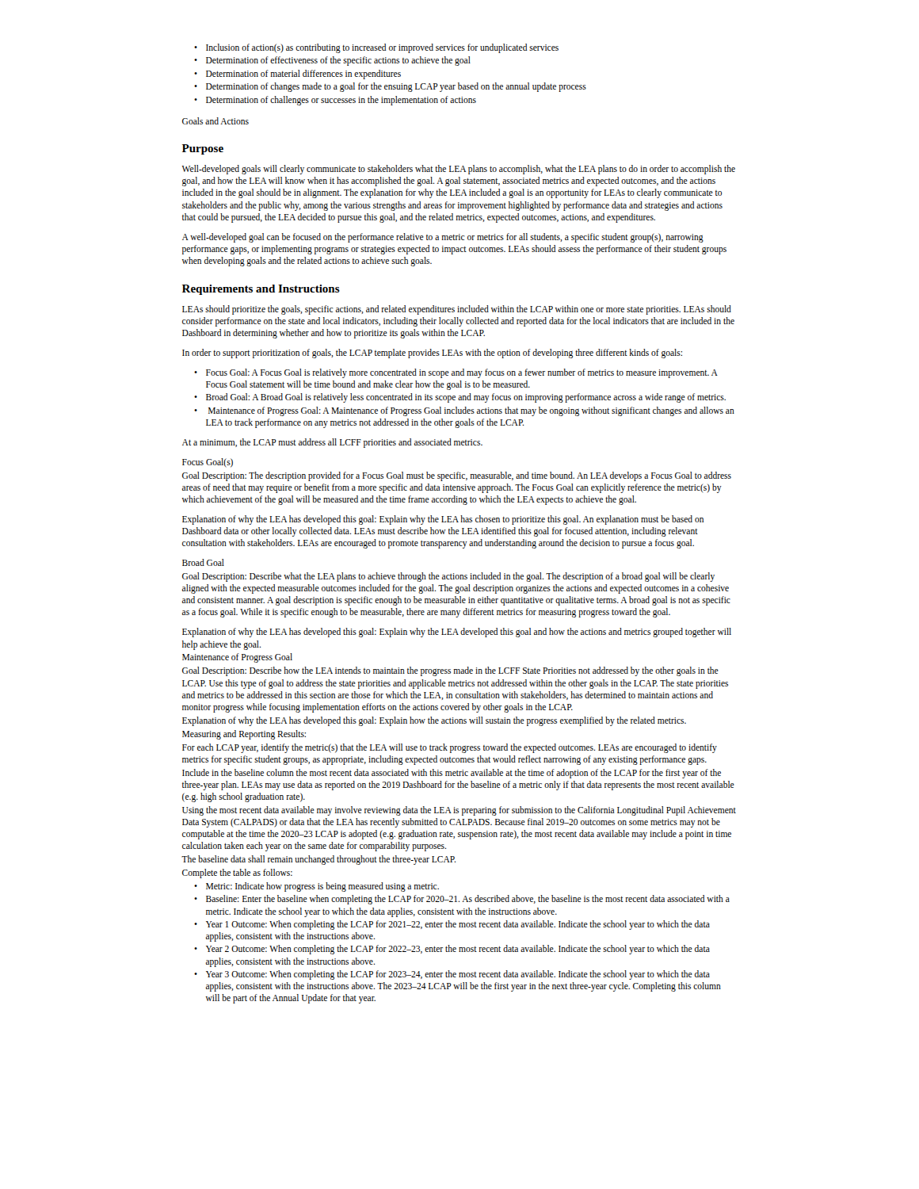Inclusion of action(s) as contributing to increased or improved services for unduplicated services
Determination of effectiveness of the specific actions to achieve the goal
Determination of material differences in expenditures
Determination of changes made to a goal for the ensuing LCAP year based on the annual update process
Determination of challenges or successes in the implementation of actions
Goals and Actions
Purpose
Well-developed goals will clearly communicate to stakeholders what the LEA plans to accomplish, what the LEA plans to do in order to accomplish the goal, and how the LEA will know when it has accomplished the goal. A goal statement, associated metrics and expected outcomes, and the actions included in the goal should be in alignment. The explanation for why the LEA included a goal is an opportunity for LEAs to clearly communicate to stakeholders and the public why, among the various strengths and areas for improvement highlighted by performance data and strategies and actions that could be pursued, the LEA decided to pursue this goal, and the related metrics, expected outcomes, actions, and expenditures.
A well-developed goal can be focused on the performance relative to a metric or metrics for all students, a specific student group(s), narrowing performance gaps, or implementing programs or strategies expected to impact outcomes. LEAs should assess the performance of their student groups when developing goals and the related actions to achieve such goals.
Requirements and Instructions
LEAs should prioritize the goals, specific actions, and related expenditures included within the LCAP within one or more state priorities. LEAs should consider performance on the state and local indicators, including their locally collected and reported data for the local indicators that are included in the Dashboard in determining whether and how to prioritize its goals within the LCAP.
In order to support prioritization of goals, the LCAP template provides LEAs with the option of developing three different kinds of goals:
Focus Goal: A Focus Goal is relatively more concentrated in scope and may focus on a fewer number of metrics to measure improvement. A Focus Goal statement will be time bound and make clear how the goal is to be measured.
Broad Goal: A Broad Goal is relatively less concentrated in its scope and may focus on improving performance across a wide range of metrics.
Maintenance of Progress Goal: A Maintenance of Progress Goal includes actions that may be ongoing without significant changes and allows an LEA to track performance on any metrics not addressed in the other goals of the LCAP.
At a minimum, the LCAP must address all LCFF priorities and associated metrics.
Focus Goal(s)
Goal Description: The description provided for a Focus Goal must be specific, measurable, and time bound. An LEA develops a Focus Goal to address areas of need that may require or benefit from a more specific and data intensive approach. The Focus Goal can explicitly reference the metric(s) by which achievement of the goal will be measured and the time frame according to which the LEA expects to achieve the goal.
Explanation of why the LEA has developed this goal: Explain why the LEA has chosen to prioritize this goal. An explanation must be based on Dashboard data or other locally collected data. LEAs must describe how the LEA identified this goal for focused attention, including relevant consultation with stakeholders. LEAs are encouraged to promote transparency and understanding around the decision to pursue a focus goal.
Broad Goal
Goal Description: Describe what the LEA plans to achieve through the actions included in the goal. The description of a broad goal will be clearly aligned with the expected measurable outcomes included for the goal. The goal description organizes the actions and expected outcomes in a cohesive and consistent manner. A goal description is specific enough to be measurable in either quantitative or qualitative terms. A broad goal is not as specific as a focus goal. While it is specific enough to be measurable, there are many different metrics for measuring progress toward the goal.
Explanation of why the LEA has developed this goal: Explain why the LEA developed this goal and how the actions and metrics grouped together will help achieve the goal.
Maintenance of Progress Goal
Goal Description: Describe how the LEA intends to maintain the progress made in the LCFF State Priorities not addressed by the other goals in the LCAP. Use this type of goal to address the state priorities and applicable metrics not addressed within the other goals in the LCAP. The state priorities and metrics to be addressed in this section are those for which the LEA, in consultation with stakeholders, has determined to maintain actions and monitor progress while focusing implementation efforts on the actions covered by other goals in the LCAP.
Explanation of why the LEA has developed this goal: Explain how the actions will sustain the progress exemplified by the related metrics.
Measuring and Reporting Results:
For each LCAP year, identify the metric(s) that the LEA will use to track progress toward the expected outcomes. LEAs are encouraged to identify metrics for specific student groups, as appropriate, including expected outcomes that would reflect narrowing of any existing performance gaps.
Include in the baseline column the most recent data associated with this metric available at the time of adoption of the LCAP for the first year of the three-year plan. LEAs may use data as reported on the 2019 Dashboard for the baseline of a metric only if that data represents the most recent available (e.g. high school graduation rate).
Using the most recent data available may involve reviewing data the LEA is preparing for submission to the California Longitudinal Pupil Achievement Data System (CALPADS) or data that the LEA has recently submitted to CALPADS. Because final 2019–20 outcomes on some metrics may not be computable at the time the 2020–23 LCAP is adopted (e.g. graduation rate, suspension rate), the most recent data available may include a point in time calculation taken each year on the same date for comparability purposes.
The baseline data shall remain unchanged throughout the three-year LCAP.
Complete the table as follows:
Metric: Indicate how progress is being measured using a metric.
Baseline: Enter the baseline when completing the LCAP for 2020–21. As described above, the baseline is the most recent data associated with a metric. Indicate the school year to which the data applies, consistent with the instructions above.
Year 1 Outcome: When completing the LCAP for 2021–22, enter the most recent data available. Indicate the school year to which the data applies, consistent with the instructions above.
Year 2 Outcome: When completing the LCAP for 2022–23, enter the most recent data available. Indicate the school year to which the data applies, consistent with the instructions above.
Year 3 Outcome: When completing the LCAP for 2023–24, enter the most recent data available. Indicate the school year to which the data applies, consistent with the instructions above. The 2023–24 LCAP will be the first year in the next three-year cycle. Completing this column will be part of the Annual Update for that year.